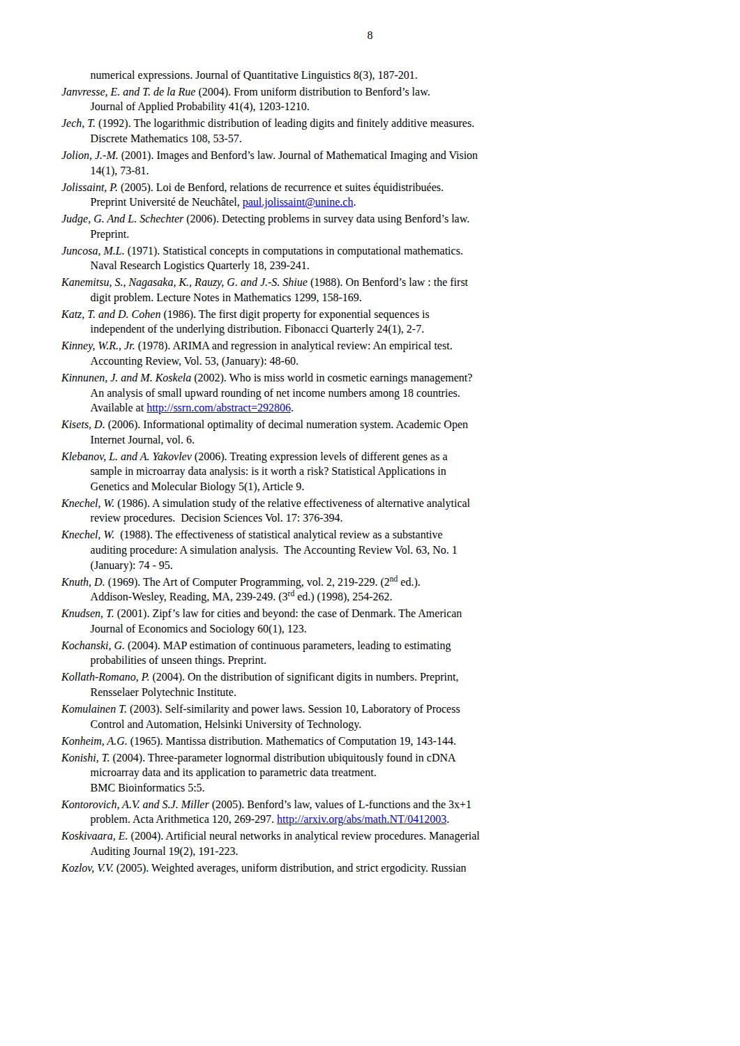8
numerical expressions. Journal of Quantitative Linguistics 8(3), 187-201.
Janvresse, E. and T. de la Rue (2004). From uniform distribution to Benford’s law.
Journal of Applied Probability 41(4), 1203-1210.
Jech, T. (1992). The logarithmic distribution of leading digits and finitely additive measures.
Discrete Mathematics 108, 53-57.
Jolion, J.-M. (2001). Images and Benford’s law. Journal of Mathematical Imaging and Vision
14(1), 73-81.
Jolissaint, P. (2005). Loi de Benford, relations de recurrence et suites équidistribuées.
Preprint Université de Neuchâtel, paul.jolissaint@unine.ch.
Judge, G. And L. Schechter (2006). Detecting problems in survey data using Benford’s law.
Preprint.
Juncosa, M.L. (1971). Statistical concepts in computations in computational mathematics.
Naval Research Logistics Quarterly 18, 239-241.
Kanemitsu, S., Nagasaka, K., Rauzy, G. and J.-S. Shiue (1988). On Benford’s law : the first
digit problem. Lecture Notes in Mathematics 1299, 158-169.
Katz, T. and D. Cohen (1986). The first digit property for exponential sequences is
independent of the underlying distribution. Fibonacci Quarterly 24(1), 2-7.
Kinney, W.R., Jr. (1978). ARIMA and regression in analytical review: An empirical test.
Accounting Review, Vol. 53, (January): 48-60.
Kinnunen, J. and M. Koskela (2002). Who is miss world in cosmetic earnings management?
An analysis of small upward rounding of net income numbers among 18 countries.
Available at http://ssrn.com/abstract=292806.
Kisets, D. (2006). Informational optimality of decimal numeration system. Academic Open
Internet Journal, vol. 6.
Klebanov, L. and A. Yakovlev (2006). Treating expression levels of different genes as a
sample in microarray data analysis: is it worth a risk? Statistical Applications in
Genetics and Molecular Biology 5(1), Article 9.
Knechel, W. (1986). A simulation study of the relative effectiveness of alternative analytical
review procedures. Decision Sciences Vol. 17: 376-394.
Knechel, W. (1988). The effectiveness of statistical analytical review as a substantive
auditing procedure: A simulation analysis. The Accounting Review Vol. 63, No. 1
(January): 74 - 95.
Knuth, D. (1969). The Art of Computer Programming, vol. 2, 219-229. (2nd ed.).
Addison-Wesley, Reading, MA, 239-249. (3rd ed.) (1998), 254-262.
Knudsen, T. (2001). Zipf’s law for cities and beyond: the case of Denmark. The American
Journal of Economics and Sociology 60(1), 123.
Kochanski, G. (2004). MAP estimation of continuous parameters, leading to estimating
probabilities of unseen things. Preprint.
Kollath-Romano, P. (2004). On the distribution of significant digits in numbers. Preprint,
Rensselaer Polytechnic Institute.
Komulainen T. (2003). Self-similarity and power laws. Session 10, Laboratory of Process
Control and Automation, Helsinki University of Technology.
Konheim, A.G. (1965). Mantissa distribution. Mathematics of Computation 19, 143-144.
Konishi, T. (2004). Three-parameter lognormal distribution ubiquitously found in cDNA
microarray data and its application to parametric data treatment.
BMC Bioinformatics 5:5.
Kontorovich, A.V. and S.J. Miller (2005). Benford’s law, values of L-functions and the 3x+1
problem. Acta Arithmetica 120, 269-297. http://arxiv.org/abs/math.NT/0412003.
Koskivaara, E. (2004). Artificial neural networks in analytical review procedures. Managerial
Auditing Journal 19(2), 191-223.
Kozlov, V.V. (2005). Weighted averages, uniform distribution, and strict ergodicity. Russian